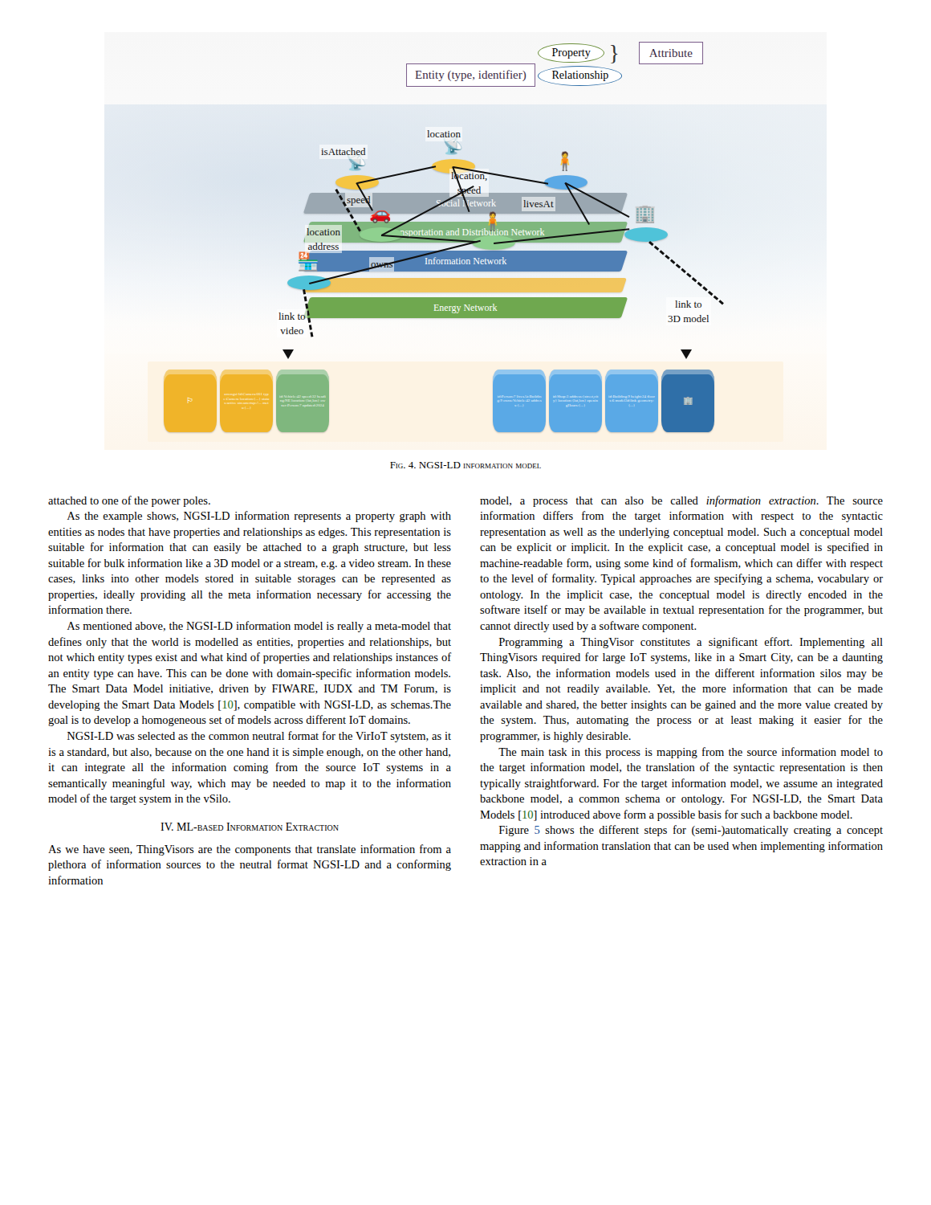Entity (type, identifier)
Property } Attribute
Relationship
Social Network
Transportation and Distribution Network
Information Network
Energy Network
📡
📡
🧍
🚗
🧍
🏢
🏪
isAttached
location
location,
speed
speed
livesAt
location
address
owns
link to
video
link to
3D model
🏳
urn:ngsi-ld:Camera:001 type:Camera location:{...} status:active stream:rtsp://... meta:{...}
id:Vehicle:42 speed:32 heading:NE location:{lat,lon} owner:Person:7 updated:2024
id:Person:7 livesAt:Building:9 owns:Vehicle:42 address:{...}
id:Shop:3 address:{street,city} location:{lat,lon} openingHours:{...}
id:Building:9 height:24 floors:6 model3d:link geometry:{...}
🏢
Fig. 4. NGSI-LD information model
attached to one of the power poles.
As the example shows, NGSI-LD information represents a property graph with entities as nodes that have properties and relationships as edges. This representation is suitable for information that can easily be attached to a graph structure, but less suitable for bulk information like a 3D model or a stream, e.g. a video stream. In these cases, links into other models stored in suitable storages can be represented as properties, ideally providing all the meta information necessary for accessing the information there.
As mentioned above, the NGSI-LD information model is really a meta-model that defines only that the world is modelled as entities, properties and relationships, but not which entity types exist and what kind of properties and relationships instances of an entity type can have. This can be done with domain-specific information models. The Smart Data Model initiative, driven by FIWARE, IUDX and TM Forum, is developing the Smart Data Models [10], compatible with NGSI-LD, as schemas.The goal is to develop a homogeneous set of models across different IoT domains.
NGSI-LD was selected as the common neutral format for the VirIoT sytstem, as it is a standard, but also, because on the one hand it is simple enough, on the other hand, it can integrate all the information coming from the source IoT systems in a semantically meaningful way, which may be needed to map it to the information model of the target system in the vSilo.
IV. ML-based Information Extraction
As we have seen, ThingVisors are the components that translate information from a plethora of information sources to the neutral format NGSI-LD and a conforming information
model, a process that can also be called information extraction. The source information differs from the target information with respect to the syntactic representation as well as the underlying conceptual model. Such a conceptual model can be explicit or implicit. In the explicit case, a conceptual model is specified in machine-readable form, using some kind of formalism, which can differ with respect to the level of formality. Typical approaches are specifying a schema, vocabulary or ontology. In the implicit case, the conceptual model is directly encoded in the software itself or may be available in textual representation for the programmer, but cannot directly used by a software component.
Programming a ThingVisor constitutes a significant effort. Implementing all ThingVisors required for large IoT systems, like in a Smart City, can be a daunting task. Also, the information models used in the different information silos may be implicit and not readily available. Yet, the more information that can be made available and shared, the better insights can be gained and the more value created by the system. Thus, automating the process or at least making it easier for the programmer, is highly desirable.
The main task in this process is mapping from the source information model to the target information model, the translation of the syntactic representation is then typically straightforward. For the target information model, we assume an integrated backbone model, a common schema or ontology. For NGSI-LD, the Smart Data Models [10] introduced above form a possible basis for such a backbone model.
Figure 5 shows the different steps for (semi-)automatically creating a concept mapping and information translation that can be used when implementing information extraction in a